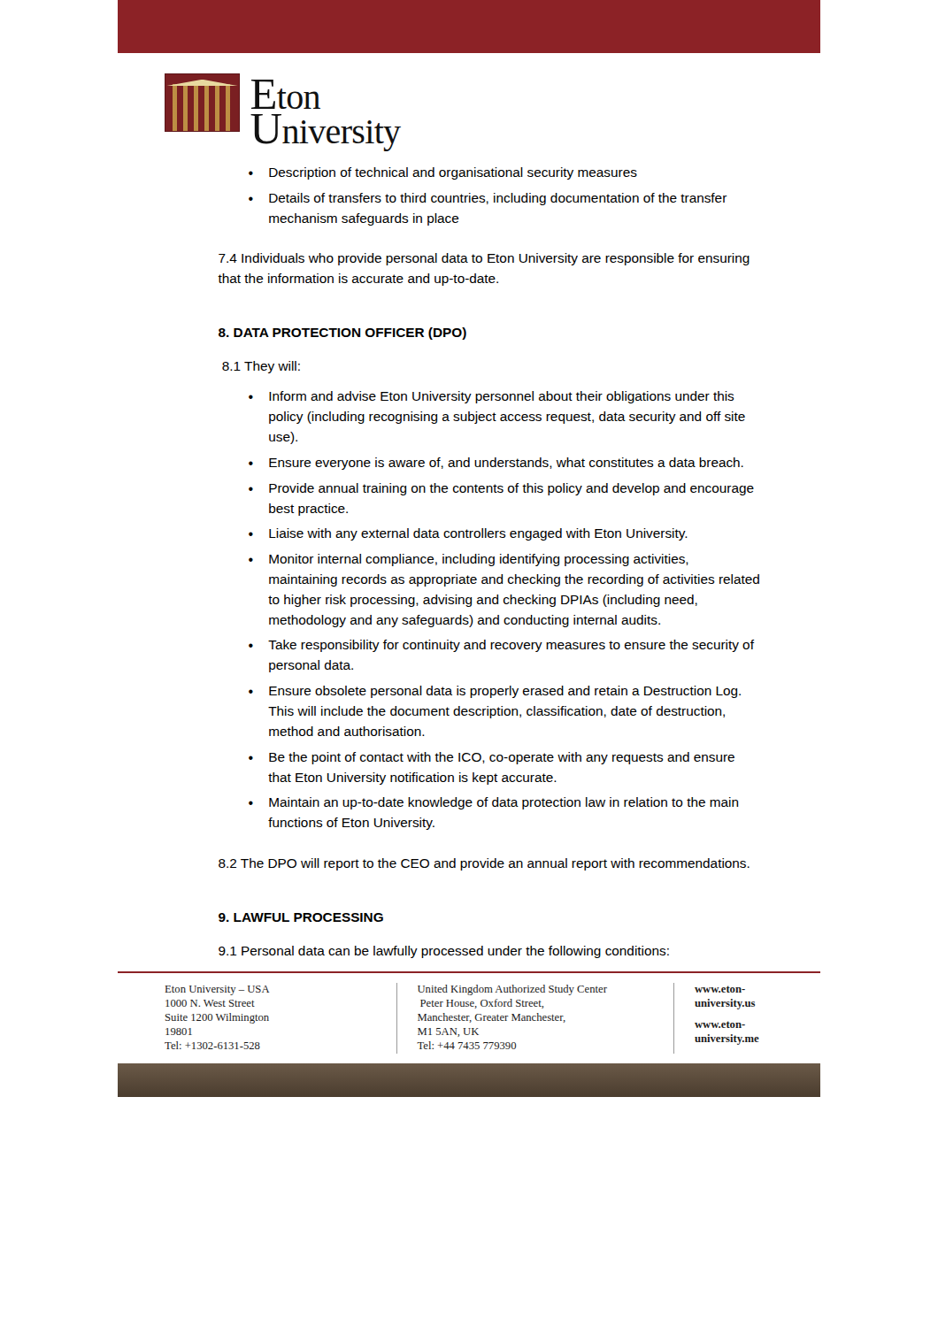Eton University
Description of technical and organisational security measures
Details of transfers to third countries, including documentation of the transfer mechanism safeguards in place
7.4 Individuals who provide personal data to Eton University are responsible for ensuring that the information is accurate and up-to-date.
8. DATA PROTECTION OFFICER (DPO)
8.1 They will:
Inform and advise Eton University personnel about their obligations under this policy (including recognising a subject access request, data security and off site use).
Ensure everyone is aware of, and understands, what constitutes a data breach.
Provide annual training on the contents of this policy and develop and encourage best practice.
Liaise with any external data controllers engaged with Eton University.
Monitor internal compliance, including identifying processing activities, maintaining records as appropriate and checking the recording of activities related to higher risk processing, advising and checking DPIAs (including need, methodology and any safeguards) and conducting internal audits.
Take responsibility for continuity and recovery measures to ensure the security of personal data.
Ensure obsolete personal data is properly erased and retain a Destruction Log. This will include the document description, classification, date of destruction, method and authorisation.
Be the point of contact with the ICO, co-operate with any requests and ensure that Eton University notification is kept accurate.
Maintain an up-to-date knowledge of data protection law in relation to the main functions of Eton University.
8.2 The DPO will report to the CEO and provide an annual report with recommendations.
9. LAWFUL PROCESSING
9.1 Personal data can be lawfully processed under the following conditions:
Eton University – USA
1000 N. West Street
Suite 1200 Wilmington
19801
Tel: +1302-6131-528
United Kingdom Authorized Study Center
Peter House, Oxford Street,
Manchester, Greater Manchester,
M1 5AN, UK
Tel: +44 7435 779390
www.eton-university.us www.eton-university.me